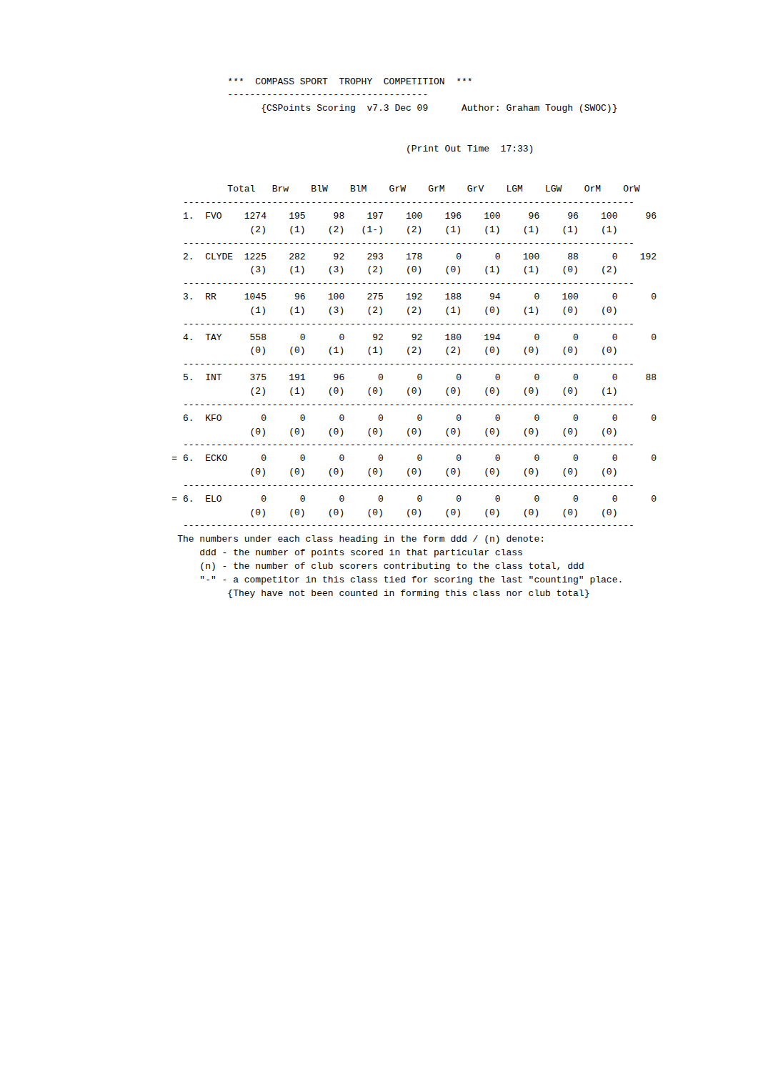***  COMPASS SPORT  TROPHY  COMPETITION  ***
            ------------------------------------
                  {CSPoints Scoring  v7.3 Dec 09      Author: Graham Tough (SWOC)}


                                            (Print Out Time  17:33)


            Total   Brw    BlW    BlM    GrW    GrM    GrV    LGM    LGW    OrM    OrW
    ---------------------------------------------------------------------------------
    1.  FVO    1274    195     98    197    100    196    100     96     96    100     96
                (2)    (1)    (2)   (1-)    (2)    (1)    (1)    (1)    (1)    (1)
    ---------------------------------------------------------------------------------
    2.  CLYDE  1225    282     92    293    178      0      0    100     88      0    192
                (3)    (1)    (3)    (2)    (0)    (0)    (1)    (1)    (0)    (2)
    ---------------------------------------------------------------------------------
    3.  RR     1045     96    100    275    192    188     94      0    100      0      0
                (1)    (1)    (3)    (2)    (2)    (1)    (0)    (1)    (0)    (0)
    ---------------------------------------------------------------------------------
    4.  TAY     558      0      0     92     92    180    194      0      0      0      0
                (0)    (0)    (1)    (1)    (2)    (2)    (0)    (0)    (0)    (0)
    ---------------------------------------------------------------------------------
    5.  INT     375    191     96      0      0      0      0      0      0      0     88
                (2)    (1)    (0)    (0)    (0)    (0)    (0)    (0)    (0)    (1)
    ---------------------------------------------------------------------------------
    6.  KFO       0      0      0      0      0      0      0      0      0      0      0
                (0)    (0)    (0)    (0)    (0)    (0)    (0)    (0)    (0)    (0)
    ---------------------------------------------------------------------------------
  = 6.  ECKO      0      0      0      0      0      0      0      0      0      0      0
                (0)    (0)    (0)    (0)    (0)    (0)    (0)    (0)    (0)    (0)
    ---------------------------------------------------------------------------------
  = 6.  ELO       0      0      0      0      0      0      0      0      0      0      0
                (0)    (0)    (0)    (0)    (0)    (0)    (0)    (0)    (0)    (0)
    ---------------------------------------------------------------------------------
   The numbers under each class heading in the form ddd / (n) denote:
       ddd - the number of points scored in that particular class
       (n) - the number of club scorers contributing to the class total, ddd
       "-" - a competitor in this class tied for scoring the last "counting" place.
            {They have not been counted in forming this class nor club total}